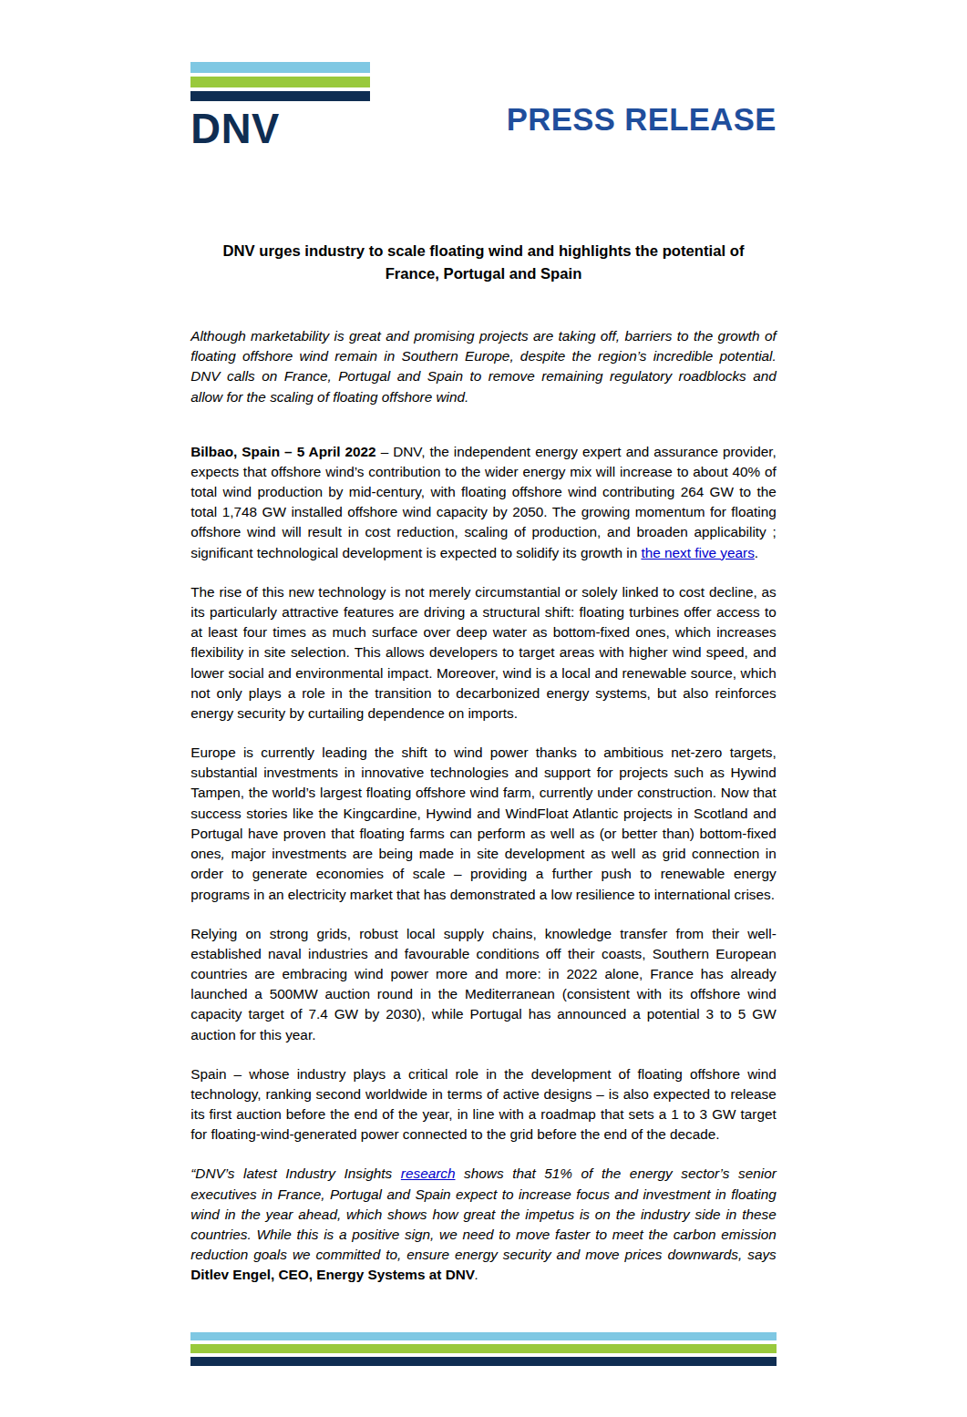DNV
PRESS RELEASE
DNV urges industry to scale floating wind and highlights the potential of
France, Portugal and Spain
Although marketability is great and promising projects are taking off, barriers to the growth of floating offshore wind remain in Southern Europe, despite the region’s incredible potential. DNV calls on France, Portugal and Spain to remove remaining regulatory roadblocks and allow for the scaling of floating offshore wind.
Bilbao, Spain – 5 April 2022 – DNV, the independent energy expert and assurance provider, expects that offshore wind’s contribution to the wider energy mix will increase to about 40% of total wind production by mid-century, with floating offshore wind contributing 264 GW to the total 1,748 GW installed offshore wind capacity by 2050. The growing momentum for floating offshore wind will result in cost reduction, scaling of production, and broaden applicability ; significant technological development is expected to solidify its growth in the next five years.
The rise of this new technology is not merely circumstantial or solely linked to cost decline, as its particularly attractive features are driving a structural shift: floating turbines offer access to at least four times as much surface over deep water as bottom-fixed ones, which increases flexibility in site selection. This allows developers to target areas with higher wind speed, and lower social and environmental impact. Moreover, wind is a local and renewable source, which not only plays a role in the transition to decarbonized energy systems, but also reinforces energy security by curtailing dependence on imports.
Europe is currently leading the shift to wind power thanks to ambitious net-zero targets, substantial investments in innovative technologies and support for projects such as Hywind Tampen, the world’s largest floating offshore wind farm, currently under construction. Now that success stories like the Kingcardine, Hywind and WindFloat Atlantic projects in Scotland and Portugal have proven that floating farms can perform as well as (or better than) bottom-fixed ones, major investments are being made in site development as well as grid connection in order to generate economies of scale – providing a further push to renewable energy programs in an electricity market that has demonstrated a low resilience to international crises.
Relying on strong grids, robust local supply chains, knowledge transfer from their well-established naval industries and favourable conditions off their coasts, Southern European countries are embracing wind power more and more: in 2022 alone, France has already launched a 500MW auction round in the Mediterranean (consistent with its offshore wind capacity target of 7.4 GW by 2030), while Portugal has announced a potential 3 to 5 GW auction for this year.
Spain – whose industry plays a critical role in the development of floating offshore wind technology, ranking second worldwide in terms of active designs – is also expected to release its first auction before the end of the year, in line with a roadmap that sets a 1 to 3 GW target for floating-wind-generated power connected to the grid before the end of the decade.
“DNV’s latest Industry Insights research shows that 51% of the energy sector’s senior executives in France, Portugal and Spain expect to increase focus and investment in floating wind in the year ahead, which shows how great the impetus is on the industry side in these countries. While this is a positive sign, we need to move faster to meet the carbon emission reduction goals we committed to, ensure energy security and move prices downwards, says Ditlev Engel, CEO, Energy Systems at DNV.